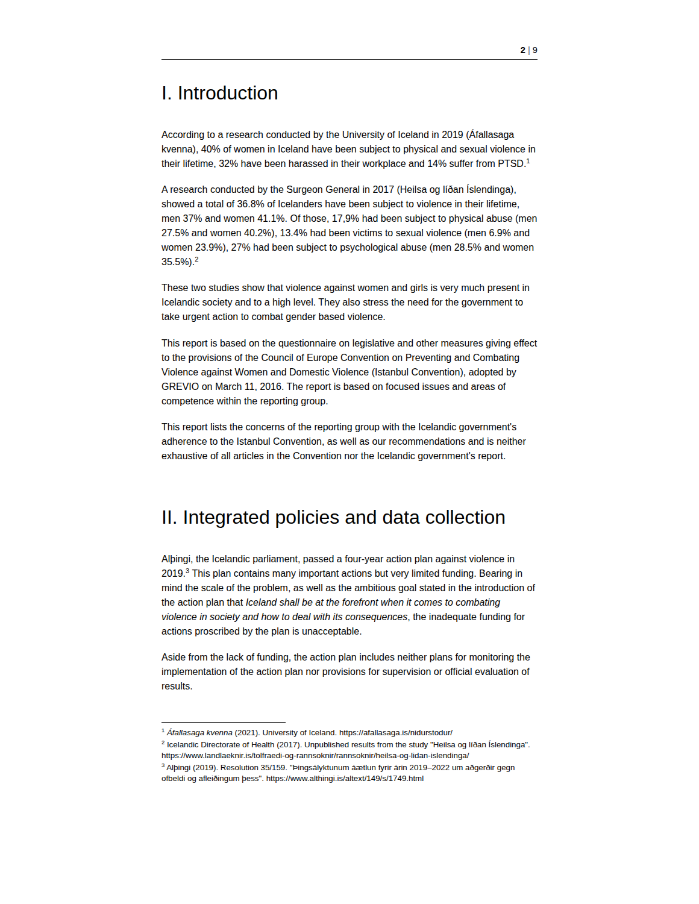2 | 9
I. Introduction
According to a research conducted by the University of Iceland in 2019 (Áfallasaga kvenna), 40% of women in Iceland have been subject to physical and sexual violence in their lifetime, 32% have been harassed in their workplace and 14% suffer from PTSD.1
A research conducted by the Surgeon General in 2017 (Heilsa og líðan Íslendinga), showed a total of 36.8% of Icelanders have been subject to violence in their lifetime, men 37% and women 41.1%. Of those, 17,9% had been subject to physical abuse (men 27.5% and women 40.2%), 13.4% had been victims to sexual violence (men 6.9% and women 23.9%), 27% had been subject to psychological abuse (men 28.5% and women 35.5%).2
These two studies show that violence against women and girls is very much present in Icelandic society and to a high level. They also stress the need for the government to take urgent action to combat gender based violence.
This report is based on the questionnaire on legislative and other measures giving effect to the provisions of the Council of Europe Convention on Preventing and Combating Violence against Women and Domestic Violence (Istanbul Convention), adopted by GREVIO on March 11, 2016. The report is based on focused issues and areas of competence within the reporting group.
This report lists the concerns of the reporting group with the Icelandic government's adherence to the Istanbul Convention, as well as our recommendations and is neither exhaustive of all articles in the Convention nor the Icelandic government's report.
II. Integrated policies and data collection
Alþingi, the Icelandic parliament, passed a four-year action plan against violence in 2019.3 This plan contains many important actions but very limited funding. Bearing in mind the scale of the problem, as well as the ambitious goal stated in the introduction of the action plan that Iceland shall be at the forefront when it comes to combating violence in society and how to deal with its consequences, the inadequate funding for actions proscribed by the plan is unacceptable.
Aside from the lack of funding, the action plan includes neither plans for monitoring the implementation of the action plan nor provisions for supervision or official evaluation of results.
1 Áfallasaga kvenna (2021). University of Iceland. https://afallasaga.is/nidurstodur/
2 Icelandic Directorate of Health (2017). Unpublished results from the study "Heilsa og líðan Íslendinga". https://www.landlaeknir.is/tolfraedi-og-rannsoknir/rannsoknir/heilsa-og-lidan-islendinga/
3 Alþingi (2019). Resolution 35/159. "Þingsályktunum áætlun fyrir árin 2019–2022 um aðgerðir gegn ofbeldi og afleiðingum þess". https://www.althingi.is/altext/149/s/1749.html